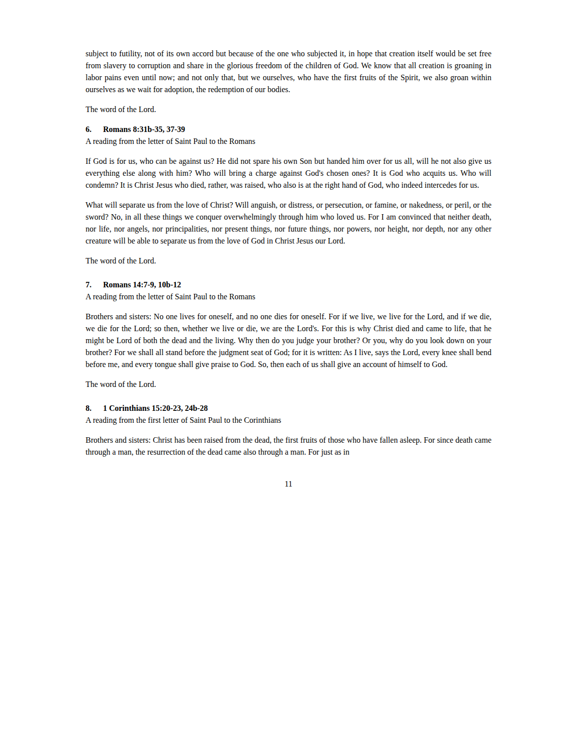subject to futility, not of its own accord but because of the one who subjected it, in hope that creation itself would be set free from slavery to corruption and share in the glorious freedom of the children of God. We know that all creation is groaning in labor pains even until now; and not only that, but we ourselves, who have the first fruits of the Spirit, we also groan within ourselves as we wait for adoption, the redemption of our bodies.
The word of the Lord.
6. Romans 8:31b-35, 37-39
A reading from the letter of Saint Paul to the Romans
If God is for us, who can be against us? He did not spare his own Son but handed him over for us all, will he not also give us everything else along with him? Who will bring a charge against God's chosen ones? It is God who acquits us. Who will condemn? It is Christ Jesus who died, rather, was raised, who also is at the right hand of God, who indeed intercedes for us.
What will separate us from the love of Christ? Will anguish, or distress, or persecution, or famine, or nakedness, or peril, or the sword? No, in all these things we conquer overwhelmingly through him who loved us. For I am convinced that neither death, nor life, nor angels, nor principalities, nor present things, nor future things, nor powers, nor height, nor depth, nor any other creature will be able to separate us from the love of God in Christ Jesus our Lord.
The word of the Lord.
7. Romans 14:7-9, 10b-12
A reading from the letter of Saint Paul to the Romans
Brothers and sisters: No one lives for oneself, and no one dies for oneself. For if we live, we live for the Lord, and if we die, we die for the Lord; so then, whether we live or die, we are the Lord's. For this is why Christ died and came to life, that he might be Lord of both the dead and the living. Why then do you judge your brother? Or you, why do you look down on your brother? For we shall all stand before the judgment seat of God; for it is written: As I live, says the Lord, every knee shall bend before me, and every tongue shall give praise to God. So, then each of us shall give an account of himself to God.
The word of the Lord.
8. 1 Corinthians 15:20-23, 24b-28
A reading from the first letter of Saint Paul to the Corinthians
Brothers and sisters: Christ has been raised from the dead, the first fruits of those who have fallen asleep. For since death came through a man, the resurrection of the dead came also through a man. For just as in
11